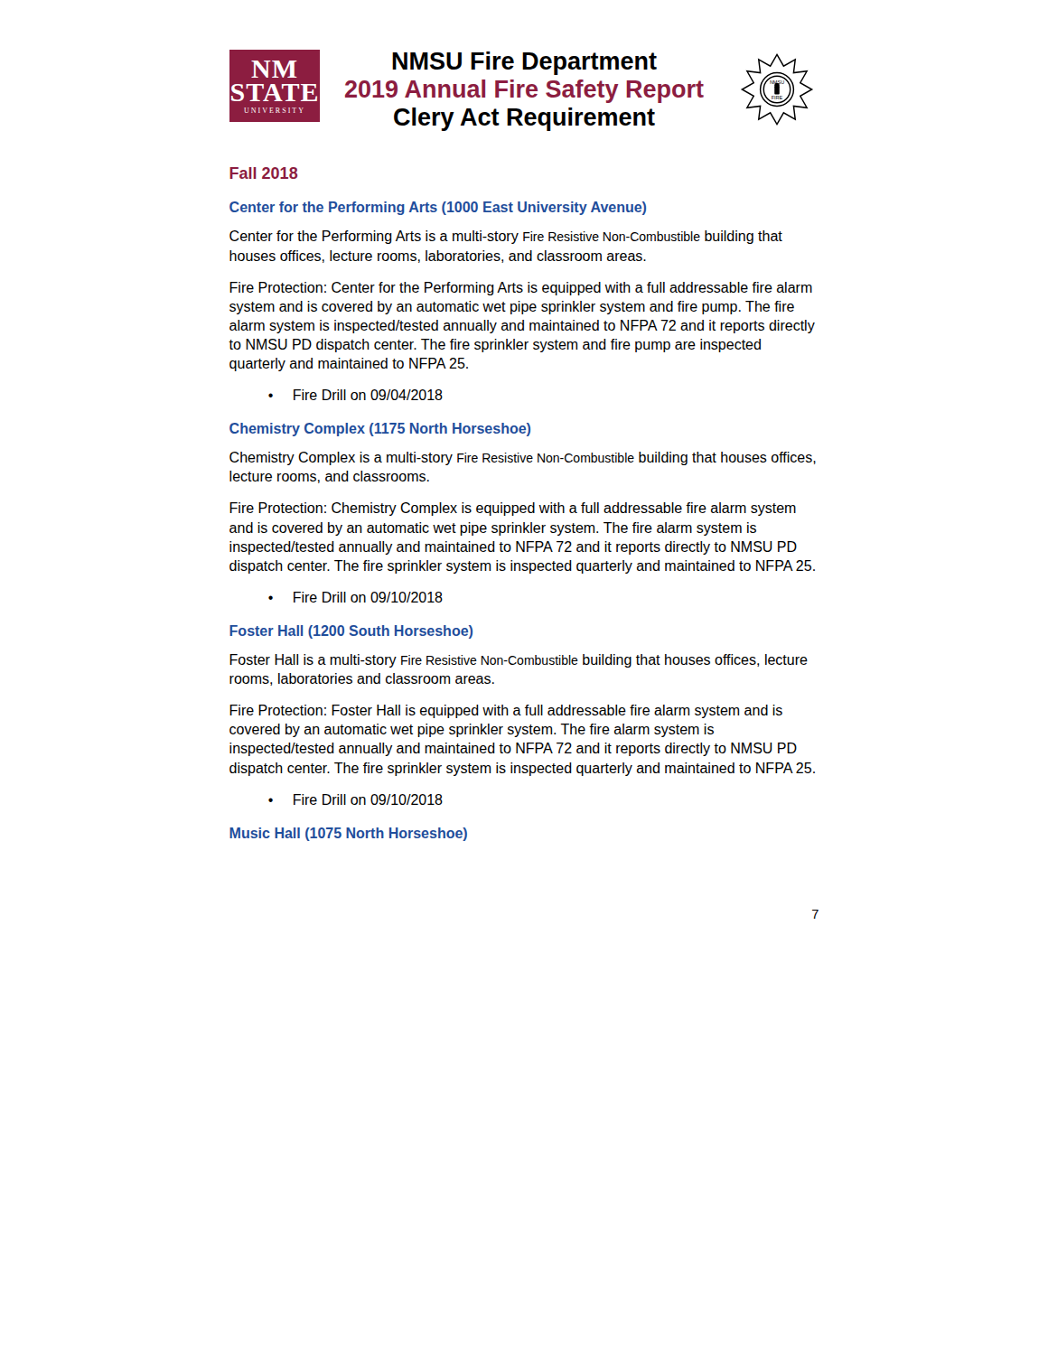NM STATE UNIVERSITY
NMSU Fire Department
2019 Annual Fire Safety Report
Clery Act Requirement
NMSU FIRE
Fall 2018
Center for the Performing Arts (1000 East University Avenue)
Center for the Performing Arts is a multi-story Fire Resistive Non-Combustible building that houses offices, lecture rooms, laboratories, and classroom areas.
Fire Protection: Center for the Performing Arts is equipped with a full addressable fire alarm system and is covered by an automatic wet pipe sprinkler system and fire pump. The fire alarm system is inspected/tested annually and maintained to NFPA 72 and it reports directly to NMSU PD dispatch center. The fire sprinkler system and fire pump are inspected quarterly and maintained to NFPA 25.
Fire Drill on 09/04/2018
Chemistry Complex (1175 North Horseshoe)
Chemistry Complex is a multi-story Fire Resistive Non-Combustible building that houses offices, lecture rooms, and classrooms.
Fire Protection: Chemistry Complex is equipped with a full addressable fire alarm system and is covered by an automatic wet pipe sprinkler system. The fire alarm system is inspected/tested annually and maintained to NFPA 72 and it reports directly to NMSU PD dispatch center. The fire sprinkler system is inspected quarterly and maintained to NFPA 25.
Fire Drill on 09/10/2018
Foster Hall (1200 South Horseshoe)
Foster Hall is a multi-story Fire Resistive Non-Combustible building that houses offices, lecture rooms, laboratories and classroom areas.
Fire Protection: Foster Hall is equipped with a full addressable fire alarm system and is covered by an automatic wet pipe sprinkler system. The fire alarm system is inspected/tested annually and maintained to NFPA 72 and it reports directly to NMSU PD dispatch center. The fire sprinkler system is inspected quarterly and maintained to NFPA 25.
Fire Drill on 09/10/2018
Music Hall (1075 North Horseshoe)
7